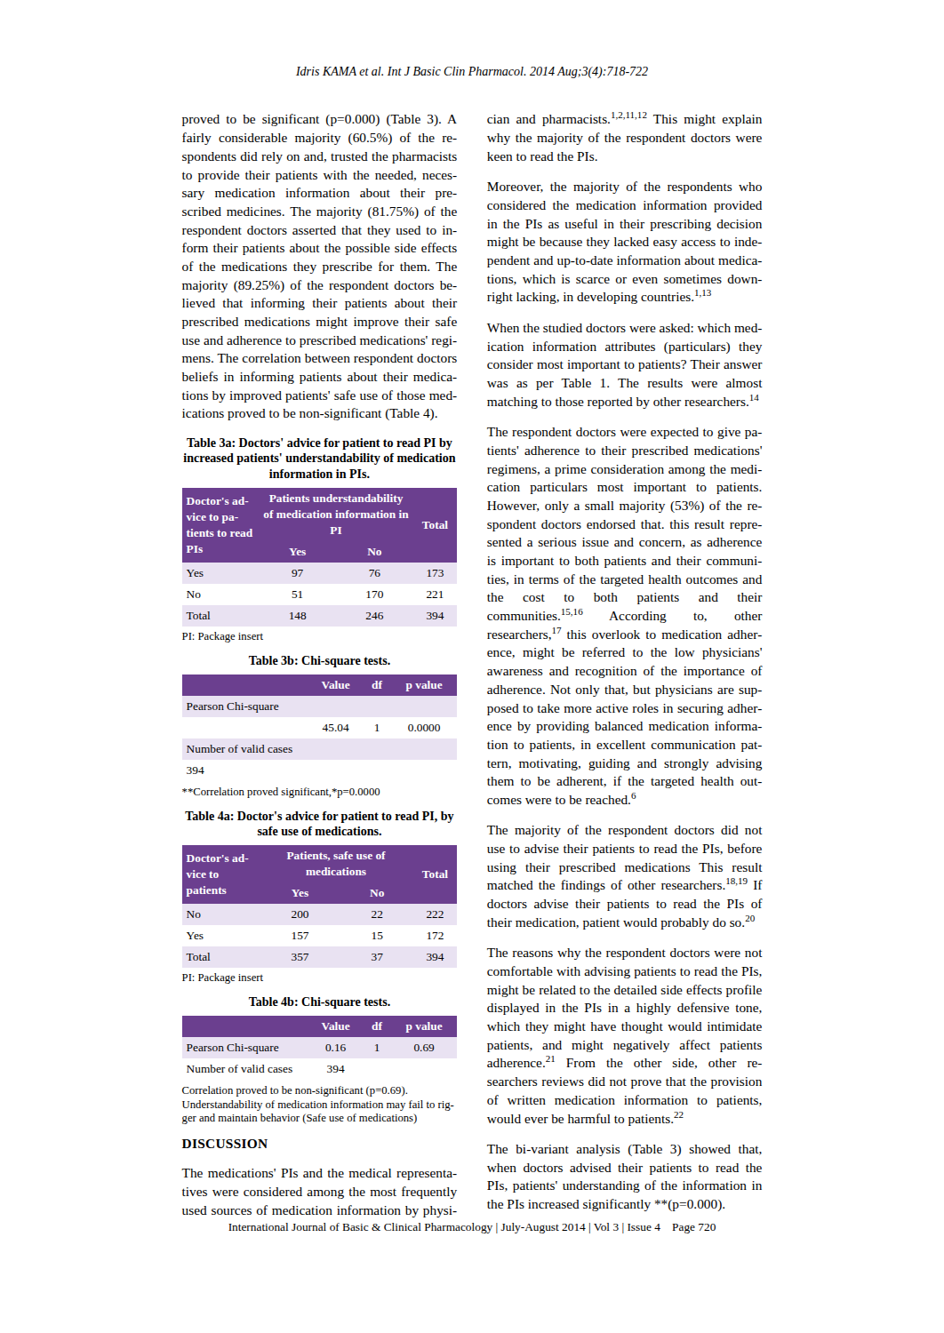Idris KAMA et al. Int J Basic Clin Pharmacol. 2014 Aug;3(4):718-722
proved to be significant (p=0.000) (Table 3). A fairly considerable majority (60.5%) of the respondents did rely on and, trusted the pharmacists to provide their patients with the needed, necessary medication information about their prescribed medicines. The majority (81.75%) of the respondent doctors asserted that they used to inform their patients about the possible side effects of the medications they prescribe for them. The majority (89.25%) of the respondent doctors believed that informing their patients about their prescribed medications might improve their safe use and adherence to prescribed medications' regimens. The correlation between respondent doctors beliefs in informing patients about their medications by improved patients' safe use of those medications proved to be non-significant (Table 4).
Table 3a: Doctors' advice for patient to read PI by increased patients' understandability of medication information in PIs.
| Doctor's advice to patients to read PIs | Patients understandability of medication information in PI | Total |
| Yes | No |
| Yes | 97 | 76 | 173 |
| No | 51 | 170 | 221 |
| Total | 148 | 246 | 394 |
PI: Package insert
Table 3b: Chi-square tests.
| | Value | df | p value |
| Pearson Chi-square |
| | 45.04 | 1 | 0.0000 |
| Number of valid cases |
| 394 |
**Correlation proved significant,*p=0.0000
Table 4a: Doctor's advice for patient to read PI, by safe use of medications.
| Doctor's advice to patients | Patients, safe use of medications | Total |
| Yes | No |
| No | 200 | 22 | 222 |
| Yes | 157 | 15 | 172 |
| Total | 357 | 37 | 394 |
PI: Package insert
Table 4b: Chi-square tests.
| | Value | df | p value |
| Pearson Chi-square | 0.16 | 1 | 0.69 |
| Number of valid cases | 394 | | |
Correlation proved to be non-significant (p=0.69).
Understandability of medication information may fail to rigger and maintain behavior (Safe use of medications)
DISCUSSION
The medications' PIs and the medical representatives were considered among the most frequently used sources of medication information by physician and pharmacists.1,2,11,12 This might explain why the majority of the respondent doctors were keen to read the PIs.
Moreover, the majority of the respondents who considered the medication information provided in the PIs as useful in their prescribing decision might be because they lacked easy access to independent and up-to-date information about medications, which is scarce or even sometimes downright lacking, in developing countries.1,13
When the studied doctors were asked: which medication information attributes (particulars) they consider most important to patients? Their answer was as per Table 1. The results were almost matching to those reported by other researchers.14
The respondent doctors were expected to give patients' adherence to their prescribed medications' regimens, a prime consideration among the medication particulars most important to patients. However, only a small majority (53%) of the respondent doctors endorsed that. this result represented a serious issue and concern, as adherence is important to both patients and their communities, in terms of the targeted health outcomes and the cost to both patients and their communities.15,16 According to, other researchers,17 this overlook to medication adherence, might be referred to the low physicians' awareness and recognition of the importance of adherence. Not only that, but physicians are supposed to take more active roles in securing adherence by providing balanced medication information to patients, in excellent communication pattern, motivating, guiding and strongly advising them to be adherent, if the targeted health outcomes were to be reached.6
The majority of the respondent doctors did not use to advise their patients to read the PIs, before using their prescribed medications This result matched the findings of other researchers.18,19 If doctors advise their patients to read the PIs of their medication, patient would probably do so.20
The reasons why the respondent doctors were not comfortable with advising patients to read the PIs, might be related to the detailed side effects profile displayed in the PIs in a highly defensive tone, which they might have thought would intimidate patients, and might negatively affect patients adherence.21 From the other side, other researchers reviews did not prove that the provision of written medication information to patients, would ever be harmful to patients.22
The bi-variant analysis (Table 3) showed that, when doctors advised their patients to read the PIs, patients' understanding of the information in the PIs increased significantly **(p=0.000).
International Journal of Basic & Clinical Pharmacology | July-August 2014 | Vol 3 | Issue 4 Page 720